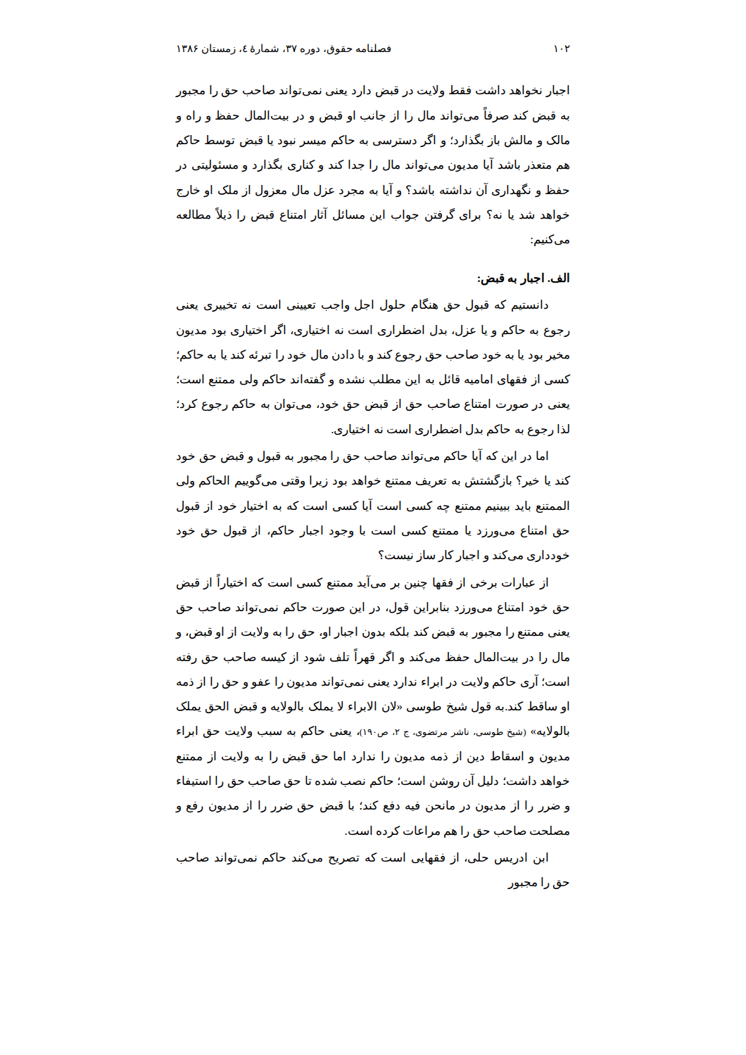۱۰۲ فصلنامه حقوق، دوره ۳۷، شمارهٔ ٤، زمستان ۱۳۸۶
اجبار نخواهد داشت فقط ولایت در قبض دارد یعنی نمی‌تواند صاحب حق را مجبور به قبض کند صرفاً می‌تواند مال را از جانب او قبض و در بیت‌المال حفظ و راه و مالک و مالش باز بگذارد؛ و اگر دسترسی به حاکم میسر نبود یا قبض توسط حاکم هم متعذر باشد آیا مدیون می‌تواند مال را جدا کند و کناری بگذارد و مسئولیتی در حفظ و نگهداری آن نداشته باشد؟ و آیا به مجرد عزل مال معزول از ملک او خارج خواهد شد یا نه؟ برای گرفتن جواب این مسائل آثار امتناع قبض را ذیلاً مطالعه می‌کنیم:
الف. اجبار به قبض:
دانستیم که قبول حق هنگام حلول اجل واجب تعیینی است نه تخییری یعنی رجوع به حاکم و یا عزل، بدل اضطراری است نه اختیاری، اگر اختیاری بود مدیون مخیر بود یا به خود صاحب حق رجوع کند و با دادن مال خود را تبرئه کند یا به حاکم؛ کسی از فقهای امامیه قائل به این مطلب نشده و گفته‌اند حاکم ولی ممتنع است؛ یعنی در صورت امتناع صاحب حق از قبض حق خود، می‌توان به حاکم رجوع کرد؛ لذا رجوع به حاکم بدل اضطراری است نه اختیاری.
اما در این که آیا حاکم می‌تواند صاحب حق را مجبور به قبول و قبض حق خود کند یا خیر؟ بازگشتش به تعریف ممتنع خواهد بود زیرا وقتی می‌گوییم الحاکم ولی الممتنع باید ببینیم ممتنع چه کسی است آیا کسی است که به اختیار خود از قبول حق امتناع می‌ورزد یا ممتنع کسی است با وجود اجبار حاکم، از قبول حق خود خودداری می‌کند و اجبار کار ساز نیست؟
از عبارات برخی از فقها چنین بر می‌آید ممتنع کسی است که اختیاراً از قبض حق خود امتناع می‌ورزد بنابراین قول، در این صورت حاکم نمی‌تواند صاحب حق یعنی ممتنع را مجبور به قبض کند بلکه بدون اجبار او، حق را به ولایت از او قبض، و مال را در بیت‌المال حفظ می‌کند و اگر قهراً تلف شود از کیسه صاحب حق رفته است؛ آری حاکم ولایت در ابراء ندارد یعنی نمی‌تواند مدیون را عفو و حق را از ذمه او ساقط کند.به قول شیخ طوسی «لان الابراء لا یملک بالولایه و قبض الحق یملک بالولایه» (شیخ طوسی، ناشر مرتضوی، ج ۲، ص۱۹۰)، یعنی حاکم به سبب ولایت حق ابراء مدیون و اسقاط دین از ذمه مدیون را ندارد اما حق قبض را به ولایت از ممتنع خواهد داشت؛ دلیل آن روشن است؛ حاکم نصب شده تا حق صاحب حق را استیفاء و ضرر را از مدیون در مانحن فیه دفع کند؛ با قبض حق ضرر را از مدیون رفع و مصلحت صاحب حق را هم مراعات کرده است.
ابن ادریس حلی، از فقهایی است که تصریح می‌کند حاکم نمی‌تواند صاحب حق را مجبور